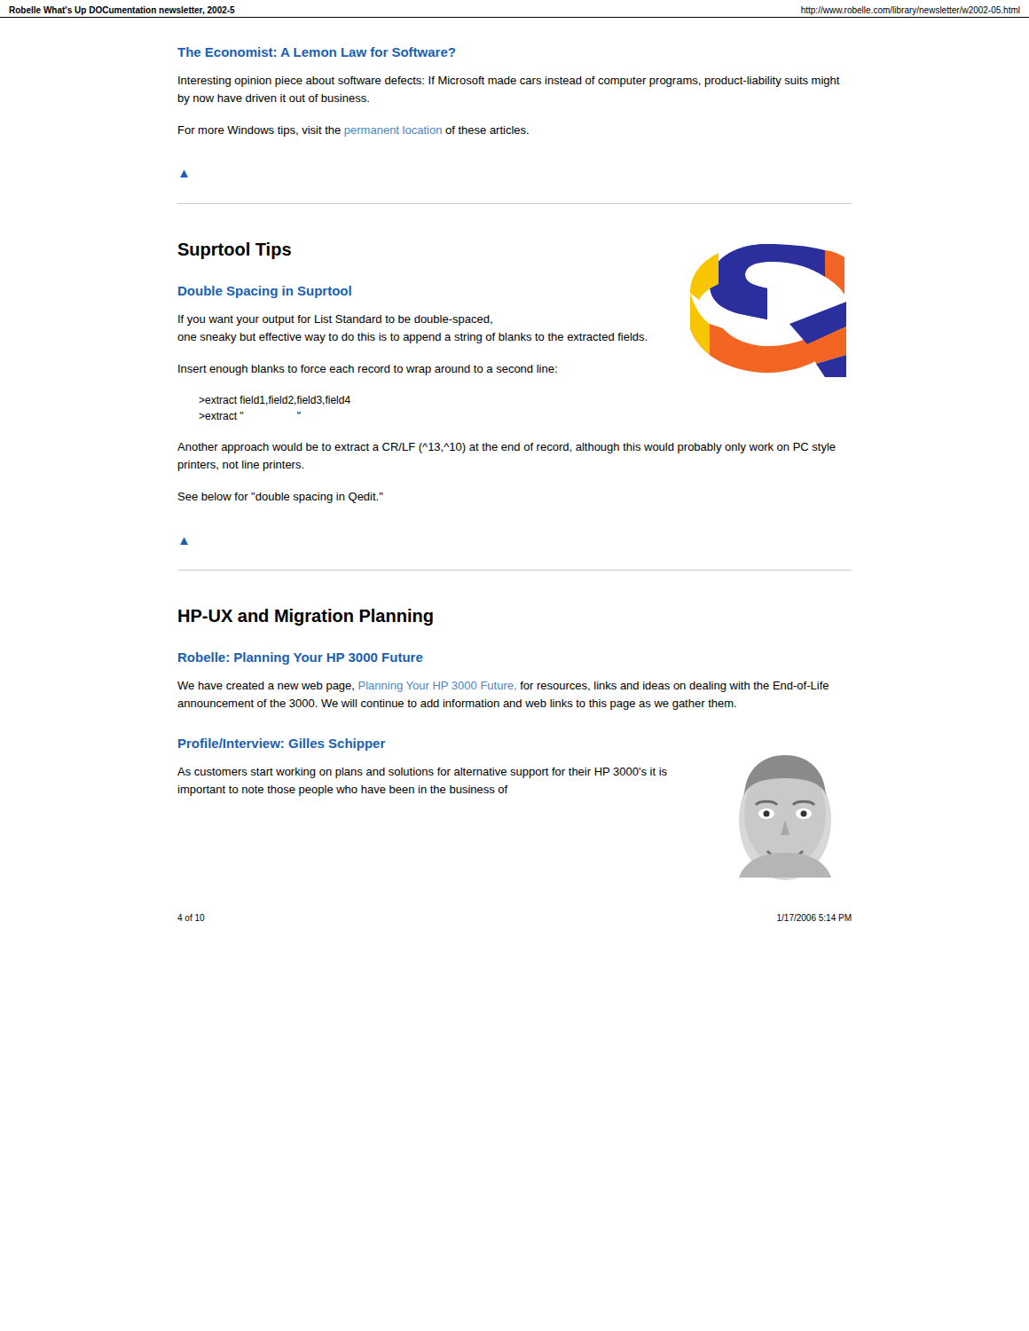Robelle What's Up DOCumentation newsletter, 2002-5 http://www.robelle.com/library/newsletter/w2002-05.html
The Economist: A Lemon Law for Software?
Interesting opinion piece about software defects: If Microsoft made cars instead of computer programs, product-liability suits might by now have driven it out of business.
For more Windows tips, visit the permanent location of these articles.
▲
Suprtool Tips
Double Spacing in Suprtool
If you want your output for List Standard to be double-spaced,
one sneaky but effective way to do this is to append a string of blanks to the extracted fields.
Insert enough blanks to force each record to wrap around to a second line:
>extract field1,field2,field3,field4
>extract "                  "
Another approach would be to extract a CR/LF (^13,^10) at the end of record, although this would probably only work on PC style printers, not line printers.
See below for "double spacing in Qedit."
▲
HP-UX and Migration Planning
Robelle: Planning Your HP 3000 Future
We have created a new web page, Planning Your HP 3000 Future, for resources, links and ideas on dealing with the End-of-Life announcement of the 3000. We will continue to add information and web links to this page as we gather them.
Profile/Interview: Gilles Schipper
As customers start working on plans and solutions for alternative support for their HP 3000's it is important to note those people who have been in the business of
4 of 10 1/17/2006 5:14 PM